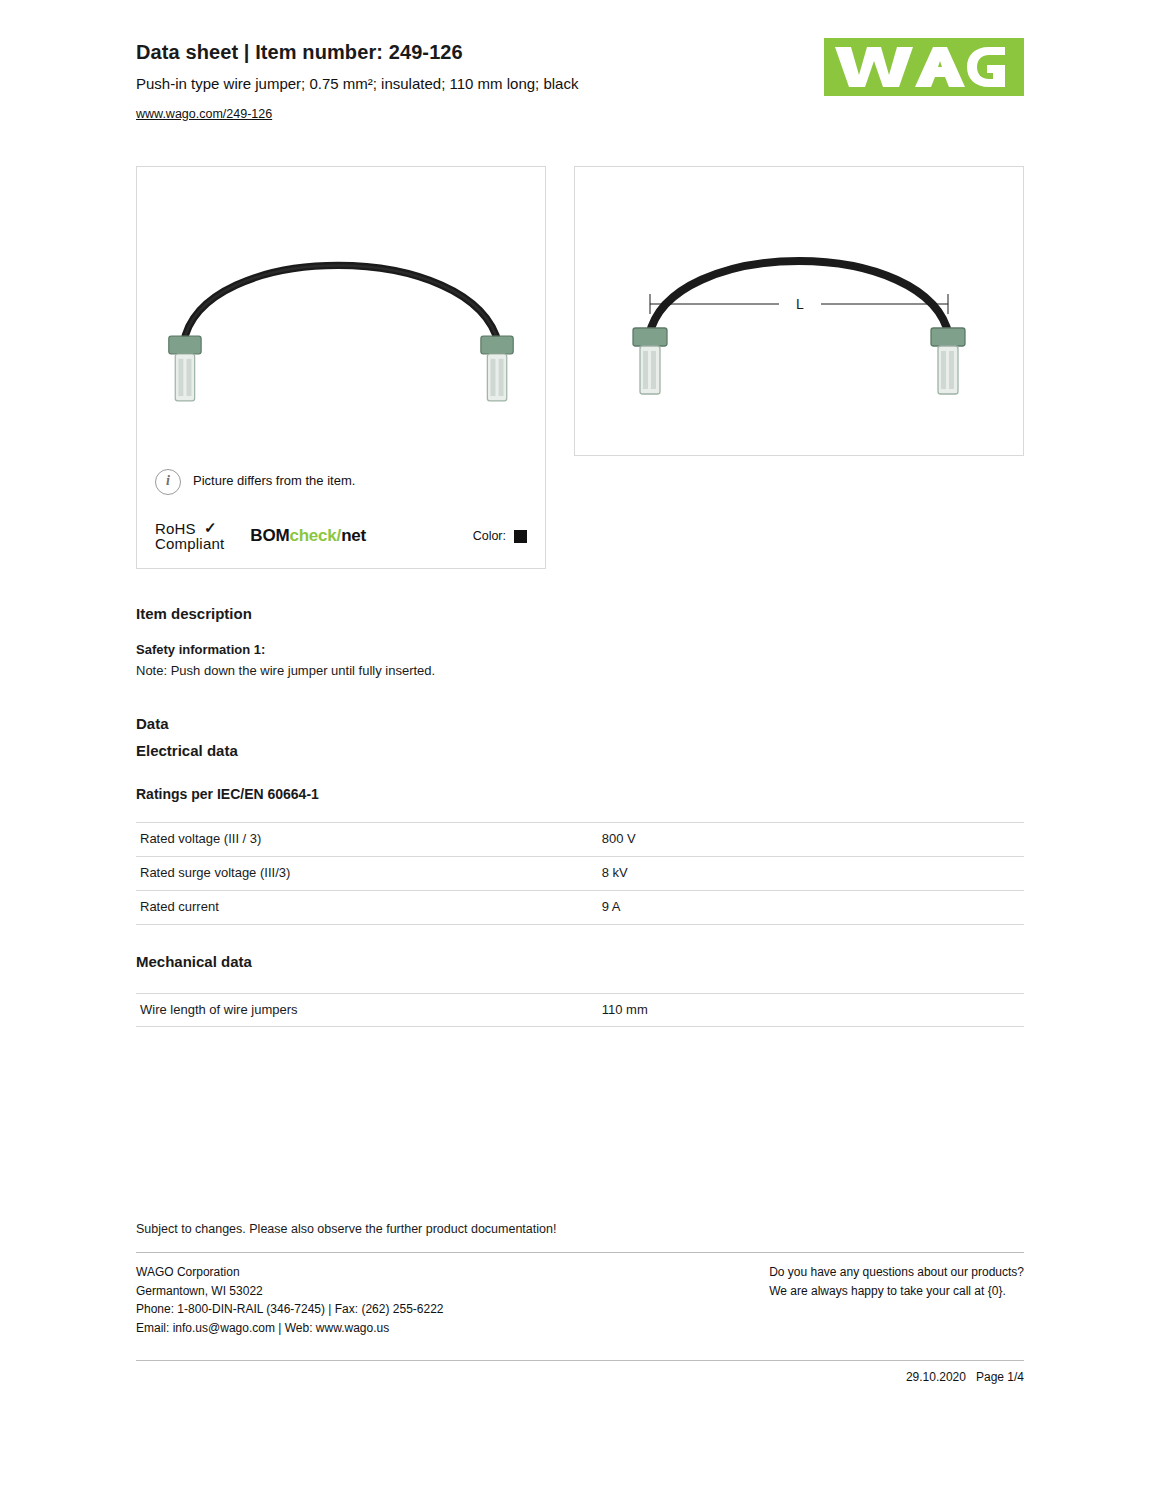Data sheet | Item number: 249-126
Push-in type wire jumper; 0.75 mm²; insulated; 110 mm long; black
www.wago.com/249-126
i
Picture differs from the item.
RoHS✓
Compliant
BOM check/net
Color:
L
Item description
Safety information 1:
Note: Push down the wire jumper until fully inserted.
Data
Electrical data
Ratings per IEC/EN 60664-1
| Rated voltage (III / 3) | 800 V |
| Rated surge voltage (III/3) | 8 kV |
| Rated current | 9 A |
Mechanical data
| Wire length of wire jumpers | 110 mm |
Subject to changes. Please also observe the further product documentation!
WAGO Corporation
Germantown, WI 53022
Phone: 1-800-DIN-RAIL (346-7245) | Fax: (262) 255-6222
Email: info.us@wago.com | Web: www.wago.us
Do you have any questions about our products?
We are always happy to take your call at {0}.
29.10.2020 Page 1/4